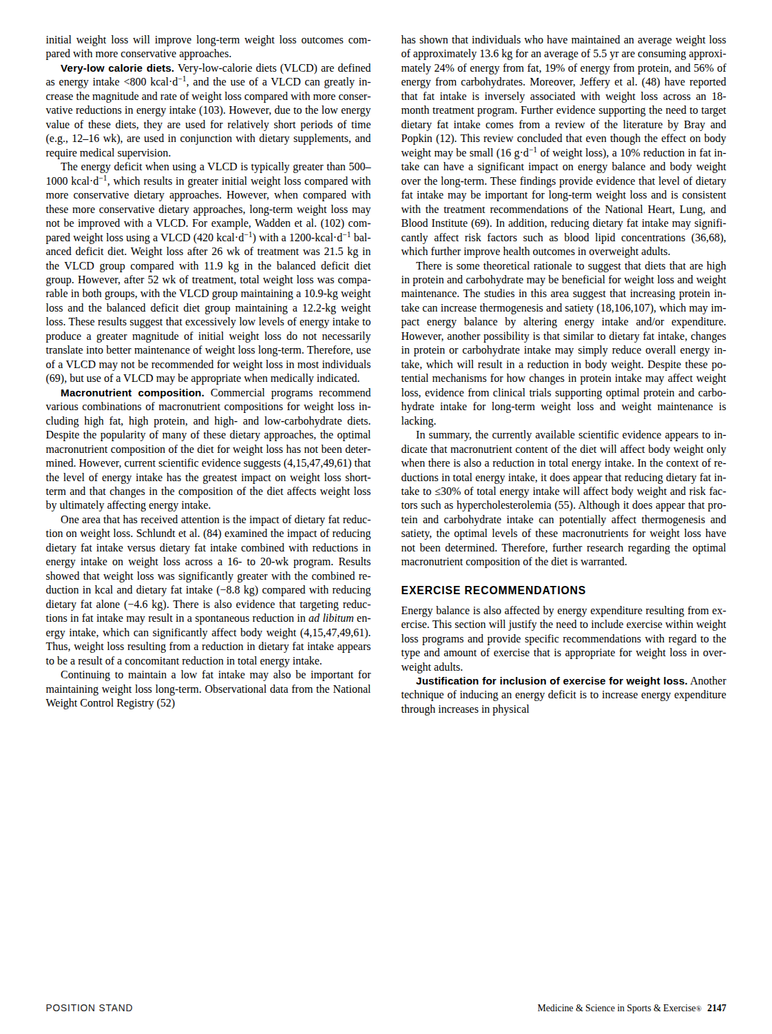initial weight loss will improve long-term weight loss outcomes compared with more conservative approaches.
Very-low calorie diets. Very-low-calorie diets (VLCD) are defined as energy intake <800 kcal·d−1, and the use of a VLCD can greatly increase the magnitude and rate of weight loss compared with more conservative reductions in energy intake (103). However, due to the low energy value of these diets, they are used for relatively short periods of time (e.g., 12–16 wk), are used in conjunction with dietary supplements, and require medical supervision.
The energy deficit when using a VLCD is typically greater than 500–1000 kcal·d−1, which results in greater initial weight loss compared with more conservative dietary approaches. However, when compared with these more conservative dietary approaches, long-term weight loss may not be improved with a VLCD. For example, Wadden et al. (102) compared weight loss using a VLCD (420 kcal·d−1) with a 1200-kcal·d−1 balanced deficit diet. Weight loss after 26 wk of treatment was 21.5 kg in the VLCD group compared with 11.9 kg in the balanced deficit diet group. However, after 52 wk of treatment, total weight loss was comparable in both groups, with the VLCD group maintaining a 10.9-kg weight loss and the balanced deficit diet group maintaining a 12.2-kg weight loss. These results suggest that excessively low levels of energy intake to produce a greater magnitude of initial weight loss do not necessarily translate into better maintenance of weight loss long-term. Therefore, use of a VLCD may not be recommended for weight loss in most individuals (69), but use of a VLCD may be appropriate when medically indicated.
Macronutrient composition. Commercial programs recommend various combinations of macronutrient compositions for weight loss including high fat, high protein, and high- and low-carbohydrate diets. Despite the popularity of many of these dietary approaches, the optimal macronutrient composition of the diet for weight loss has not been determined. However, current scientific evidence suggests (4,15,47,49,61) that the level of energy intake has the greatest impact on weight loss short-term and that changes in the composition of the diet affects weight loss by ultimately affecting energy intake.
One area that has received attention is the impact of dietary fat reduction on weight loss. Schlundt et al. (84) examined the impact of reducing dietary fat intake versus dietary fat intake combined with reductions in energy intake on weight loss across a 16- to 20-wk program. Results showed that weight loss was significantly greater with the combined reduction in kcal and dietary fat intake (−8.8 kg) compared with reducing dietary fat alone (−4.6 kg). There is also evidence that targeting reductions in fat intake may result in a spontaneous reduction in ad libitum energy intake, which can significantly affect body weight (4,15,47,49,61). Thus, weight loss resulting from a reduction in dietary fat intake appears to be a result of a concomitant reduction in total energy intake.
Continuing to maintain a low fat intake may also be important for maintaining weight loss long-term. Observational data from the National Weight Control Registry (52)
has shown that individuals who have maintained an average weight loss of approximately 13.6 kg for an average of 5.5 yr are consuming approximately 24% of energy from fat, 19% of energy from protein, and 56% of energy from carbohydrates. Moreover, Jeffery et al. (48) have reported that fat intake is inversely associated with weight loss across an 18-month treatment program. Further evidence supporting the need to target dietary fat intake comes from a review of the literature by Bray and Popkin (12). This review concluded that even though the effect on body weight may be small (16 g·d−1 of weight loss), a 10% reduction in fat intake can have a significant impact on energy balance and body weight over the long-term. These findings provide evidence that level of dietary fat intake may be important for long-term weight loss and is consistent with the treatment recommendations of the National Heart, Lung, and Blood Institute (69). In addition, reducing dietary fat intake may significantly affect risk factors such as blood lipid concentrations (36,68), which further improve health outcomes in overweight adults.
There is some theoretical rationale to suggest that diets that are high in protein and carbohydrate may be beneficial for weight loss and weight maintenance. The studies in this area suggest that increasing protein intake can increase thermogenesis and satiety (18,106,107), which may impact energy balance by altering energy intake and/or expenditure. However, another possibility is that similar to dietary fat intake, changes in protein or carbohydrate intake may simply reduce overall energy intake, which will result in a reduction in body weight. Despite these potential mechanisms for how changes in protein intake may affect weight loss, evidence from clinical trials supporting optimal protein and carbohydrate intake for long-term weight loss and weight maintenance is lacking.
In summary, the currently available scientific evidence appears to indicate that macronutrient content of the diet will affect body weight only when there is also a reduction in total energy intake. In the context of reductions in total energy intake, it does appear that reducing dietary fat intake to ≤30% of total energy intake will affect body weight and risk factors such as hypercholesterolemia (55). Although it does appear that protein and carbohydrate intake can potentially affect thermogenesis and satiety, the optimal levels of these macronutrients for weight loss have not been determined. Therefore, further research regarding the optimal macronutrient composition of the diet is warranted.
Exercise Recommendations
Energy balance is also affected by energy expenditure resulting from exercise. This section will justify the need to include exercise within weight loss programs and provide specific recommendations with regard to the type and amount of exercise that is appropriate for weight loss in overweight adults.
Justification for inclusion of exercise for weight loss. Another technique of inducing an energy deficit is to increase energy expenditure through increases in physical
POSITION STAND
Medicine & Science in Sports & Exercise®2147